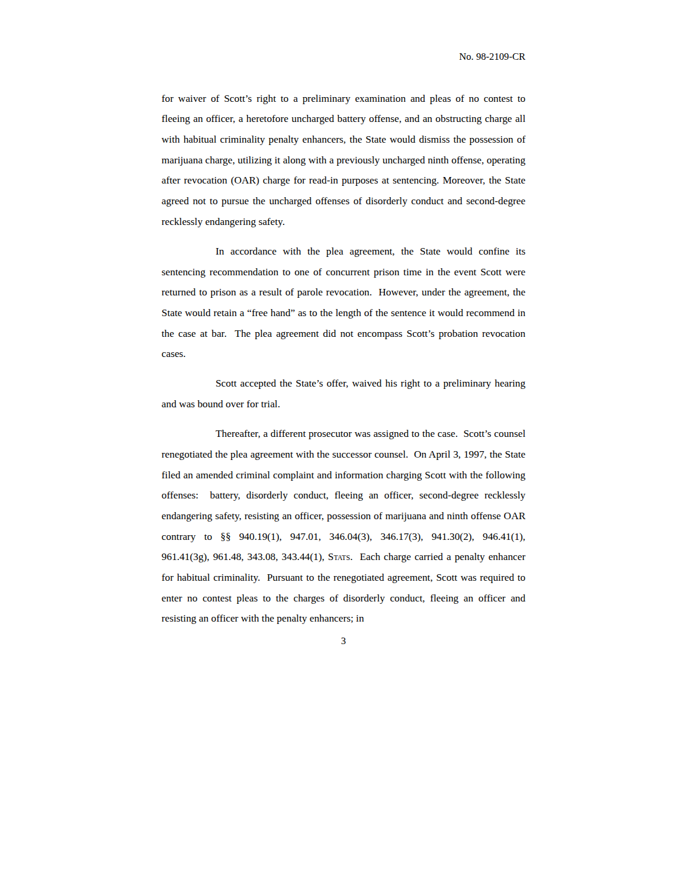No. 98-2109-CR
for waiver of Scott’s right to a preliminary examination and pleas of no contest to fleeing an officer, a heretofore uncharged battery offense, and an obstructing charge all with habitual criminality penalty enhancers, the State would dismiss the possession of marijuana charge, utilizing it along with a previously uncharged ninth offense, operating after revocation (OAR) charge for read-in purposes at sentencing. Moreover, the State agreed not to pursue the uncharged offenses of disorderly conduct and second-degree recklessly endangering safety.
In accordance with the plea agreement, the State would confine its sentencing recommendation to one of concurrent prison time in the event Scott were returned to prison as a result of parole revocation. However, under the agreement, the State would retain a “free hand” as to the length of the sentence it would recommend in the case at bar. The plea agreement did not encompass Scott’s probation revocation cases.
Scott accepted the State’s offer, waived his right to a preliminary hearing and was bound over for trial.
Thereafter, a different prosecutor was assigned to the case. Scott’s counsel renegotiated the plea agreement with the successor counsel. On April 3, 1997, the State filed an amended criminal complaint and information charging Scott with the following offenses: battery, disorderly conduct, fleeing an officer, second-degree recklessly endangering safety, resisting an officer, possession of marijuana and ninth offense OAR contrary to §§ 940.19(1), 947.01, 346.04(3), 346.17(3), 941.30(2), 946.41(1), 961.41(3g), 961.48, 343.08, 343.44(1), Stats. Each charge carried a penalty enhancer for habitual criminality. Pursuant to the renegotiated agreement, Scott was required to enter no contest pleas to the charges of disorderly conduct, fleeing an officer and resisting an officer with the penalty enhancers; in
3